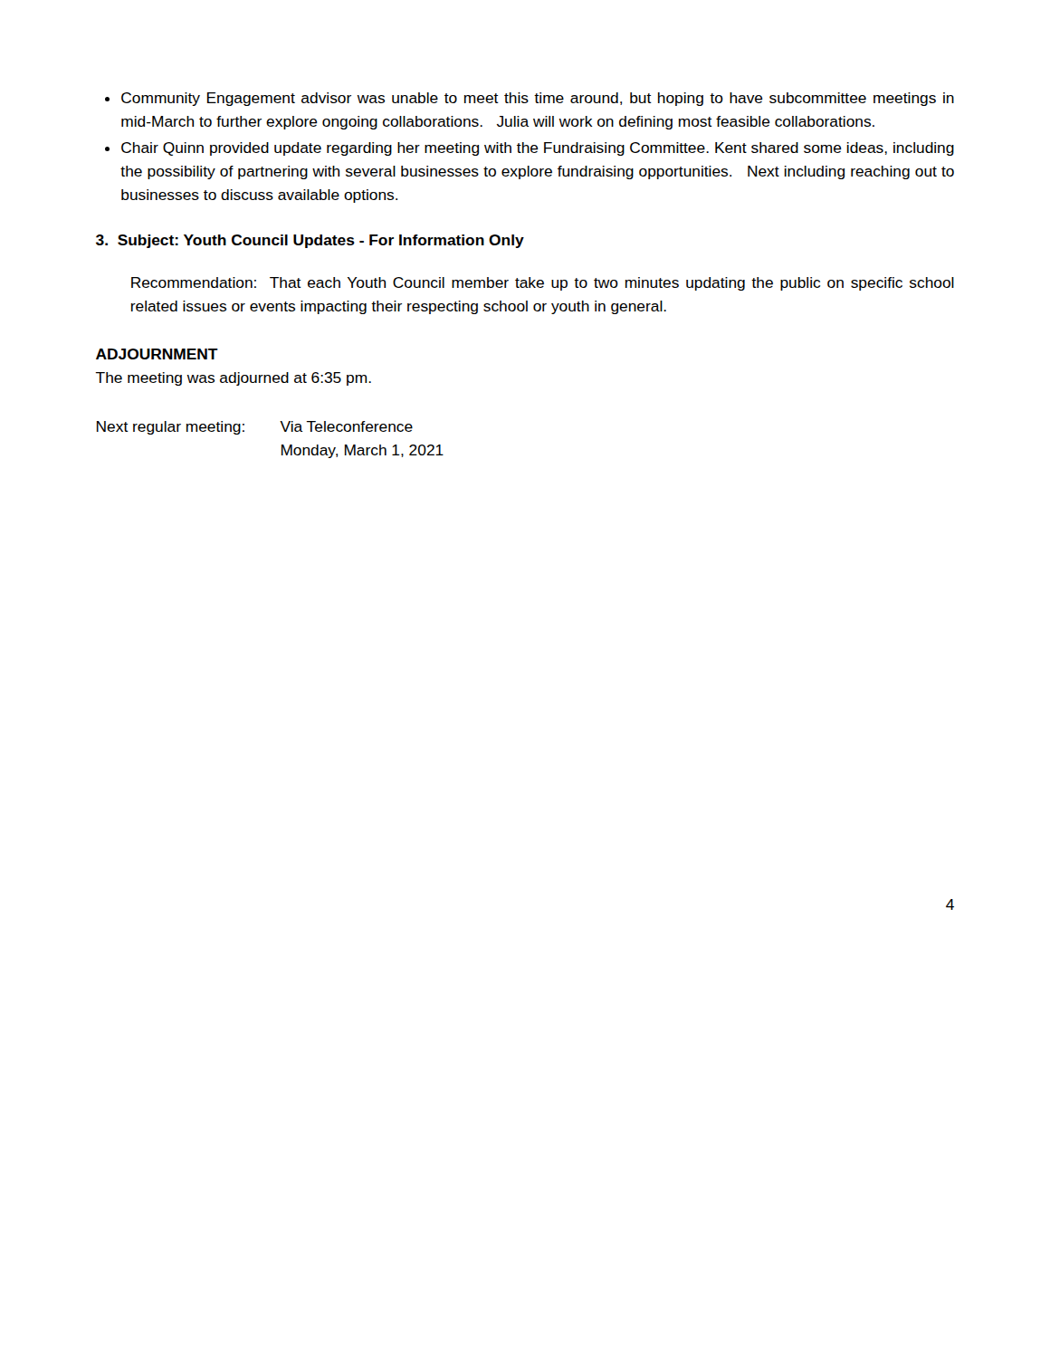Community Engagement advisor was unable to meet this time around, but hoping to have subcommittee meetings in mid-March to further explore ongoing collaborations. Julia will work on defining most feasible collaborations.
Chair Quinn provided update regarding her meeting with the Fundraising Committee. Kent shared some ideas, including the possibility of partnering with several businesses to explore fundraising opportunities. Next including reaching out to businesses to discuss available options.
3. Subject: Youth Council Updates - For Information Only
Recommendation: That each Youth Council member take up to two minutes updating the public on specific school related issues or events impacting their respecting school or youth in general.
ADJOURNMENT
The meeting was adjourned at 6:35 pm.
| Next regular meeting: | Via Teleconference Monday, March 1, 2021 |
4